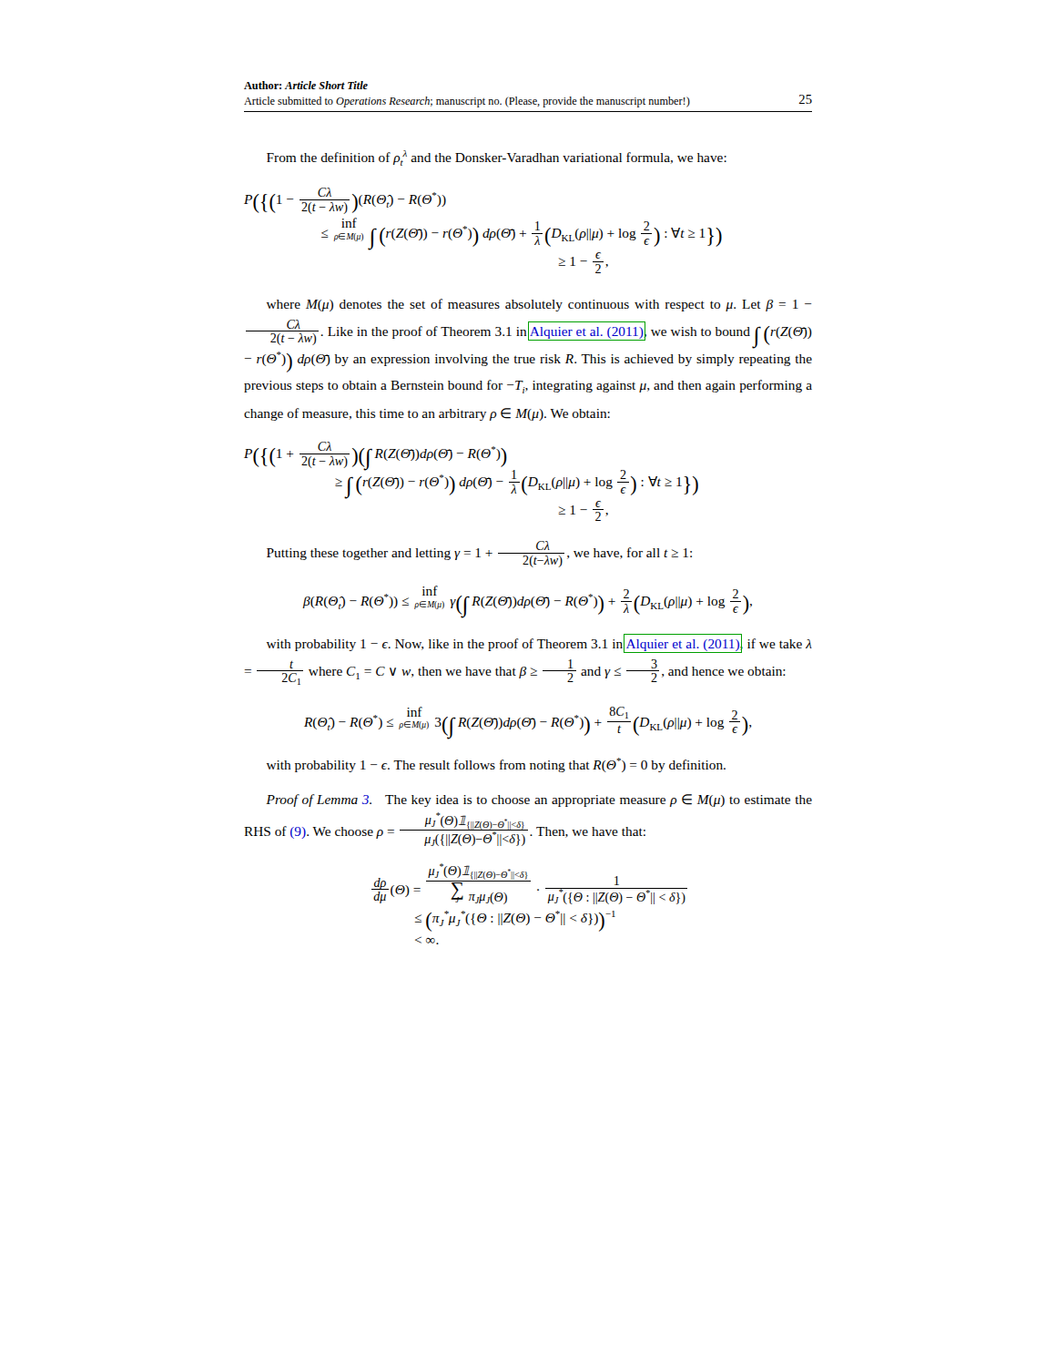Author: Article Short Title
Article submitted to Operations Research; manuscript no. (Please, provide the manuscript number!)
25
From the definition of ρtλ and the Donsker-Varadhan variational formula, we have:
P({(1 − Cλ 2(t − λw))(R(Θ̂t) − R(Θ*)) ≤ inf ρ∈M(μ) ∫ (r(Z(Θ̄)) − r(Θ*)) dρ(Θ̄) + 1 λ(DKL(ρ||μ) + log 2 ϵ) : ∀t ≥ 1}) ≥ 1 − ϵ 2,
where M(μ) denotes the set of measures absolutely continuous with respect to μ. Let β = 1 − Cλ 2(t − λw). Like in the proof of Theorem 3.1 in Alquier et al. (2011), we wish to bound ∫ (r(Z(Θ̄)) − r(Θ*)) dρ(Θ̄) by an expression involving the true risk R. This is achieved by simply repeating the previous steps to obtain a Bernstein bound for −Ti, integrating against μ, and then again performing a change of measure, this time to an arbitrary ρ ∈ M(μ). We obtain:
P({(1 + Cλ 2(t − λw))(∫ R(Z(Θ̄))dρ(Θ̄) − R(Θ*)) ≥ ∫ (r(Z(Θ̄)) − r(Θ*)) dρ(Θ̄) − 1 λ(DKL(ρ||μ) + log 2 ϵ) : ∀t ≥ 1}) ≥ 1 − ϵ 2,
Putting these together and letting γ = 1 + Cλ 2(t−λw), we have, for all t ≥ 1:
β(R(Θ̂t) − R(Θ*)) ≤ inf ρ∈M(μ) γ(∫ R(Z(Θ̄))dρ(Θ̄) − R(Θ*)) + 2 λ(DKL(ρ||μ) + log 2 ϵ),
with probability 1 − ϵ. Now, like in the proof of Theorem 3.1 in Alquier et al. (2011), if we take λ = t 2C 1 where C 1 = C ∨ w, then we have that β ≥ 12 and γ ≤ 32, and hence we obtain:
R(Θ̂t) − R(Θ*) ≤ inf ρ∈M(μ) 3(∫ R(Z(Θ̄))dρ(Θ̄) − R(Θ*)) + 8C 1 t(DKL(ρ||μ) + log 2 ϵ),
with probability 1 − ϵ. The result follows from noting that R(Θ*) = 0 by definition.
Proof of Lemma 3. The key idea is to choose an appropriate measure ρ ∈ M(μ) to estimate the RHS of (9). We choose ρ = μJ*(Θ)𝟙{||Z(Θ)−Θ*||<δ}μJ({||Z(Θ)−Θ*||<δ}). Then, we have that:
dρ dμ(Θ) = μJ*(Θ)𝟙{||Z(Θ)−Θ*||<δ}∑J πJ μJ(Θ) · 1 μJ*({Θ : ||Z(Θ) − Θ*|| < δ}) ≤ (πJ*μJ*({Θ : ||Z(Θ) − Θ*|| < δ}))−1 < ∞.